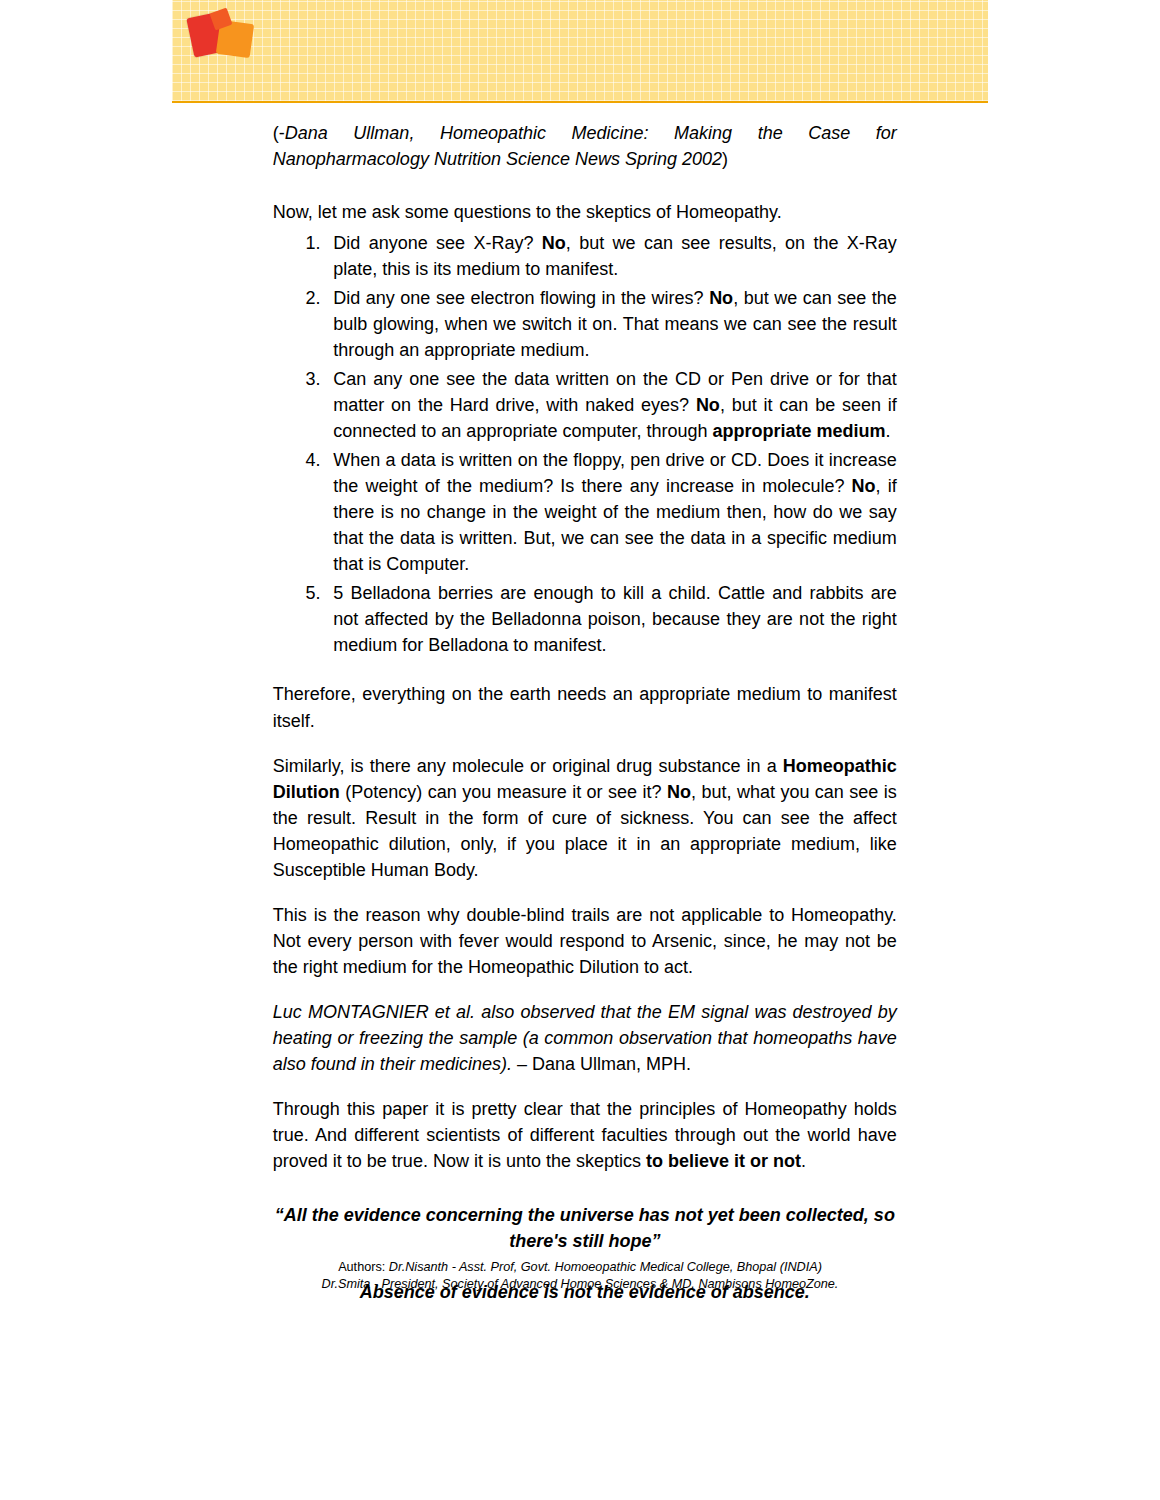(-Dana Ullman, Homeopathic Medicine: Making the Case for Nanopharmacology Nutrition Science News Spring 2002)
Now, let me ask some questions to the skeptics of Homeopathy.
Did anyone see X-Ray? No, but we can see results, on the X-Ray plate, this is its medium to manifest.
Did any one see electron flowing in the wires? No, but we can see the bulb glowing, when we switch it on. That means we can see the result through an appropriate medium.
Can any one see the data written on the CD or Pen drive or for that matter on the Hard drive, with naked eyes? No, but it can be seen if connected to an appropriate computer, through appropriate medium.
When a data is written on the floppy, pen drive or CD. Does it increase the weight of the medium? Is there any increase in molecule? No, if there is no change in the weight of the medium then, how do we say that the data is written. But, we can see the data in a specific medium that is Computer.
5 Belladona berries are enough to kill a child. Cattle and rabbits are not affected by the Belladonna poison, because they are not the right medium for Belladona to manifest.
Therefore, everything on the earth needs an appropriate medium to manifest itself.
Similarly, is there any molecule or original drug substance in a Homeopathic Dilution (Potency) can you measure it or see it? No, but, what you can see is the result. Result in the form of cure of sickness. You can see the affect Homeopathic dilution, only, if you place it in an appropriate medium, like Susceptible Human Body.
This is the reason why double-blind trails are not applicable to Homeopathy. Not every person with fever would respond to Arsenic, since, he may not be the right medium for the Homeopathic Dilution to act.
Luc MONTAGNIER et al. also observed that the EM signal was destroyed by heating or freezing the sample (a common observation that homeopaths have also found in their medicines). – Dana Ullman, MPH.
Through this paper it is pretty clear that the principles of Homeopathy holds true. And different scientists of different faculties through out the world have proved it to be true. Now it is unto the skeptics to believe it or not.
“All the evidence concerning the universe has not yet been collected, so there's still hope”
Absence of evidence is not the evidence of absence.
Authors: Dr.Nisanth - Asst. Prof, Govt. Homoeopathic Medical College, Bhopal (INDIA)
Dr.Smita - President, Society of Advanced Homoe Sciences & MD, Nambisons HomeoZone.